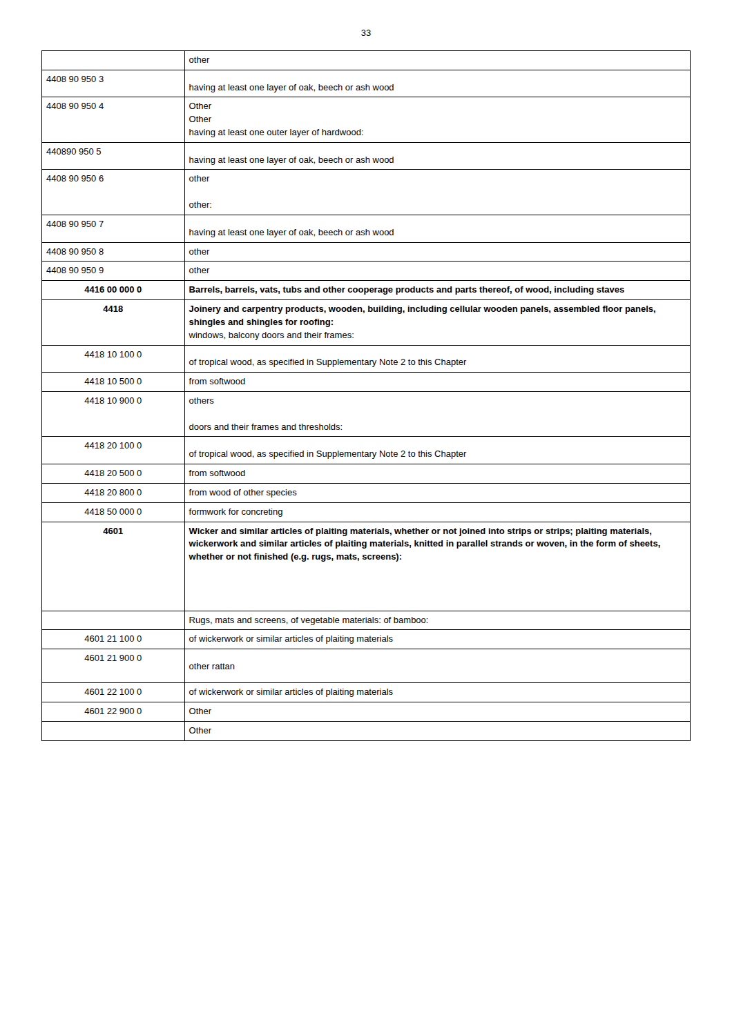33
| | other |
| 4408 90 950 3 | having at least one layer of oak, beech or ash wood |
| 4408 90 950 4 | Other Other having at least one outer layer of hardwood: |
| 440890 950 5 | having at least one layer of oak, beech or ash wood |
| 4408 90 950 6 | other other: |
| 4408 90 950 7 | having at least one layer of oak, beech or ash wood |
| 4408 90 950 8 | other |
| 4408 90 950 9 | other |
| 4416 00 000 0 | Barrels, barrels, vats, tubs and other cooperage products and parts thereof, of wood, including staves |
| 4418 | Joinery and carpentry products, wooden, building, including cellular wooden panels, assembled floor panels, shingles and shingles for roofing: windows, balcony doors and their frames: |
| 4418 10 100 0 | of tropical wood, as specified in Supplementary Note 2 to this Chapter |
| 4418 10 500 0 | from softwood |
| 4418 10 900 0 | others doors and their frames and thresholds: |
| 4418 20 100 0 | of tropical wood, as specified in Supplementary Note 2 to this Chapter |
| 4418 20 500 0 | from softwood |
| 4418 20 800 0 | from wood of other species |
| 4418 50 000 0 | formwork for concreting |
| 4601 | Wicker and similar articles of plaiting materials, whether or not joined into strips or strips; plaiting materials, wickerwork and similar articles of plaiting materials, knitted in parallel strands or woven, in the form of sheets, whether or not finished (e.g. rugs, mats, screens): |
| | Rugs, mats and screens, of vegetable materials: of bamboo: |
| 4601 21 100 0 | of wickerwork or similar articles of plaiting materials |
| 4601 21 900 0 | other rattan |
| 4601 22 100 0 | of wickerwork or similar articles of plaiting materials |
| 4601 22 900 0 | Other |
| | Other |